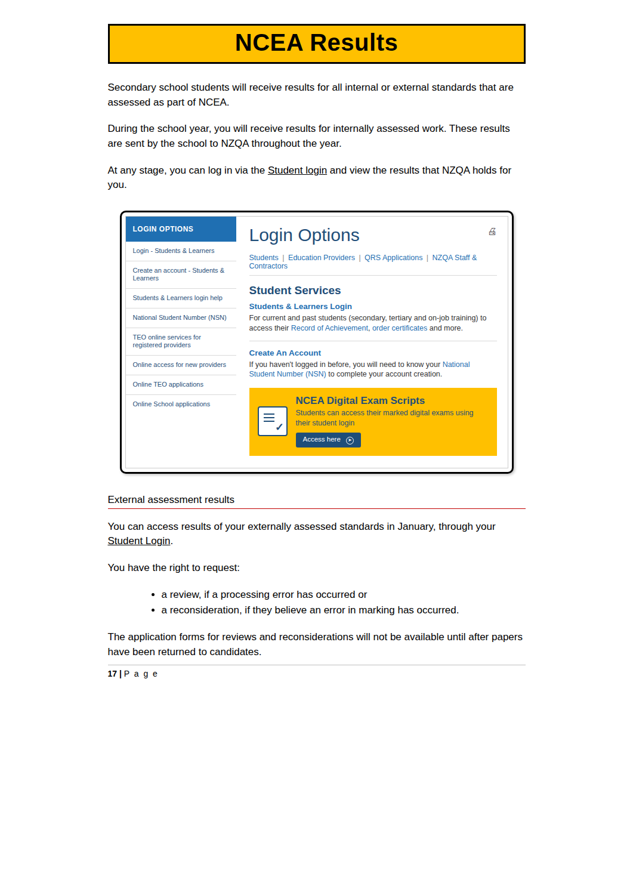NCEA Results
Secondary school students will receive results for all internal or external standards that are assessed as part of NCEA.
During the school year, you will receive results for internally assessed work. These results are sent by the school to NZQA throughout the year.
At any stage, you can log in via the Student login and view the results that NZQA holds for you.
LOGIN OPTIONS
Login - Students & Learners
Create an account - Students & Learners
Students & Learners login help
National Student Number (NSN)
TEO online services for registered providers
Online access for new providers
Online TEO applications
Online School applications
🖨
Login Options
Students | Education Providers | QRS Applications | NZQA Staff & Contractors
Student Services
Students & Learners Login
For current and past students (secondary, tertiary and on-job training) to access their Record of Achievement, order certificates and more.
Create An Account
If you haven't logged in before, you will need to know your National Student Number (NSN) to complete your account creation.
NCEA Digital Exam Scripts
Students can access their marked digital exams using their student login
Access here ➤
External assessment results
You can access results of your externally assessed standards in January, through your Student Login.
You have the right to request:
a review, if a processing error has occurred or
a reconsideration, if they believe an error in marking has occurred.
The application forms for reviews and reconsiderations will not be available until after papers have been returned to candidates.
17 | P a g e